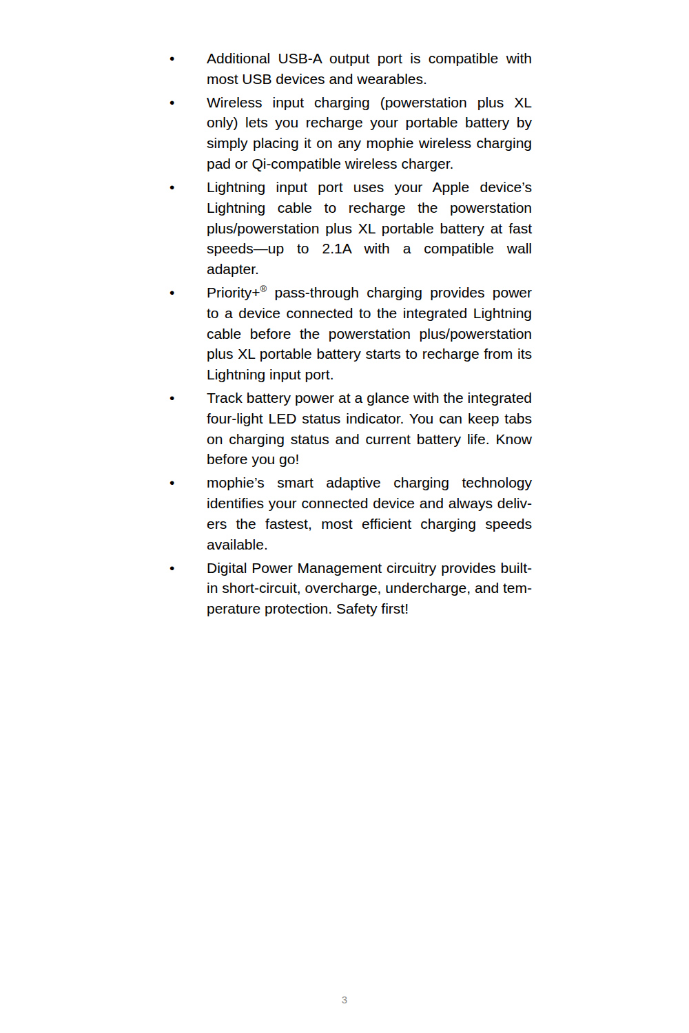Additional USB-A output port is compatible with most USB devices and wearables.
Wireless input charging (powerstation plus XL only) lets you recharge your portable battery by simply placing it on any mophie wireless charging pad or Qi-compatible wireless charger.
Lightning input port uses your Apple device’s Lightning cable to recharge the powerstation plus/powerstation plus XL portable battery at fast speeds—up to 2.1A with a compatible wall adapter.
Priority+® pass-through charging provides power to a device connected to the integrated Lightning cable before the powerstation plus/powerstation plus XL portable battery starts to recharge from its Lightning input port.
Track battery power at a glance with the integrated four-light LED status indicator. You can keep tabs on charging status and current battery life. Know before you go!
mophie’s smart adaptive charging technology identifies your connected device and always delivers the fastest, most efficient charging speeds available.
Digital Power Management circuitry provides built-in short-circuit, overcharge, undercharge, and temperature protection. Safety first!
3